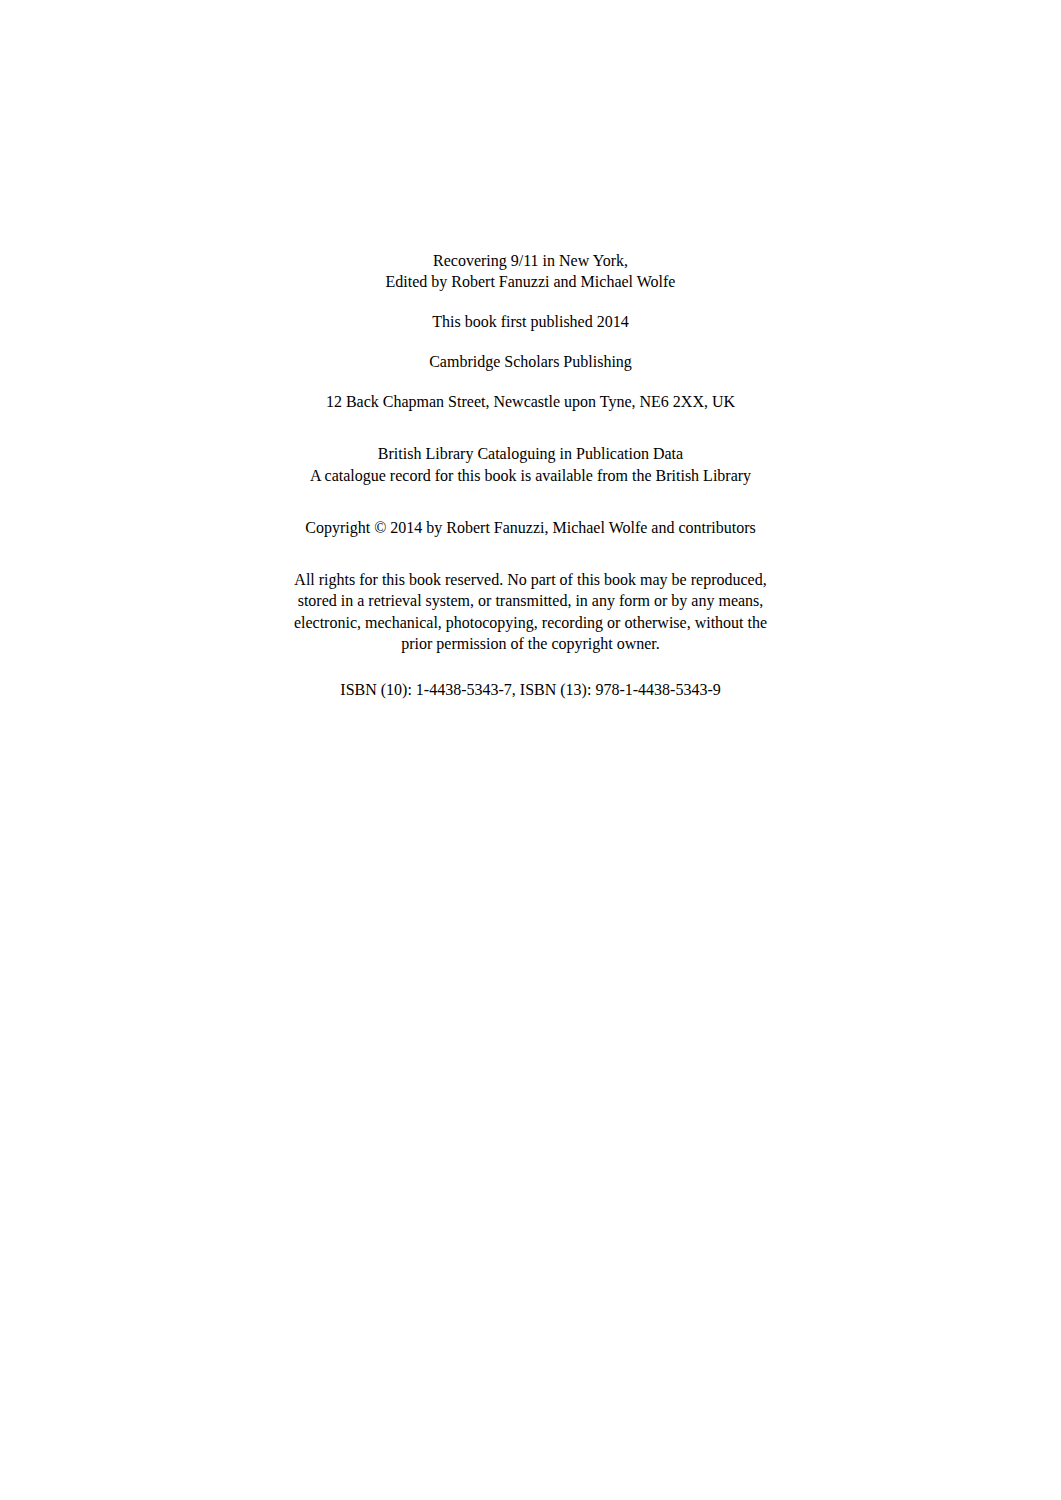Recovering 9/11 in New York,
Edited by Robert Fanuzzi and Michael Wolfe
This book first published 2014
Cambridge Scholars Publishing
12 Back Chapman Street, Newcastle upon Tyne, NE6 2XX, UK
British Library Cataloguing in Publication Data
A catalogue record for this book is available from the British Library
Copyright © 2014 by Robert Fanuzzi, Michael Wolfe and contributors
All rights for this book reserved. No part of this book may be reproduced, stored in a retrieval system, or transmitted, in any form or by any means, electronic, mechanical, photocopying, recording or otherwise, without the prior permission of the copyright owner.
ISBN (10): 1-4438-5343-7, ISBN (13): 978-1-4438-5343-9